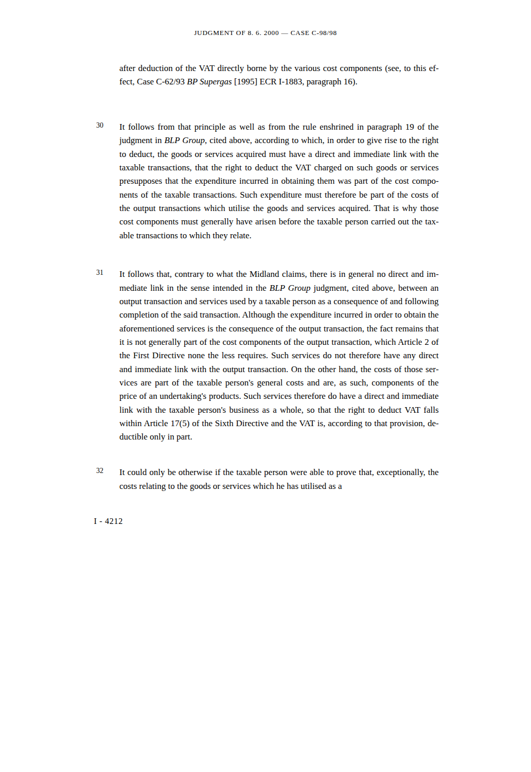Judgment of 8. 6. 2000 — Case C-98/98
after deduction of the VAT directly borne by the various cost components (see, to this effect, Case C-62/93 BP Supergas [1995] ECR I-1883, paragraph 16).
30 It follows from that principle as well as from the rule enshrined in paragraph 19 of the judgment in BLP Group, cited above, according to which, in order to give rise to the right to deduct, the goods or services acquired must have a direct and immediate link with the taxable transactions, that the right to deduct the VAT charged on such goods or services presupposes that the expenditure incurred in obtaining them was part of the cost components of the taxable transactions. Such expenditure must therefore be part of the costs of the output transactions which utilise the goods and services acquired. That is why those cost components must generally have arisen before the taxable person carried out the taxable transactions to which they relate.
31 It follows that, contrary to what the Midland claims, there is in general no direct and immediate link in the sense intended in the BLP Group judgment, cited above, between an output transaction and services used by a taxable person as a consequence of and following completion of the said transaction. Although the expenditure incurred in order to obtain the aforementioned services is the consequence of the output transaction, the fact remains that it is not generally part of the cost components of the output transaction, which Article 2 of the First Directive none the less requires. Such services do not therefore have any direct and immediate link with the output transaction. On the other hand, the costs of those services are part of the taxable person's general costs and are, as such, components of the price of an undertaking's products. Such services therefore do have a direct and immediate link with the taxable person's business as a whole, so that the right to deduct VAT falls within Article 17(5) of the Sixth Directive and the VAT is, according to that provision, deductible only in part.
32 It could only be otherwise if the taxable person were able to prove that, exceptionally, the costs relating to the goods or services which he has utilised as a
I - 4212